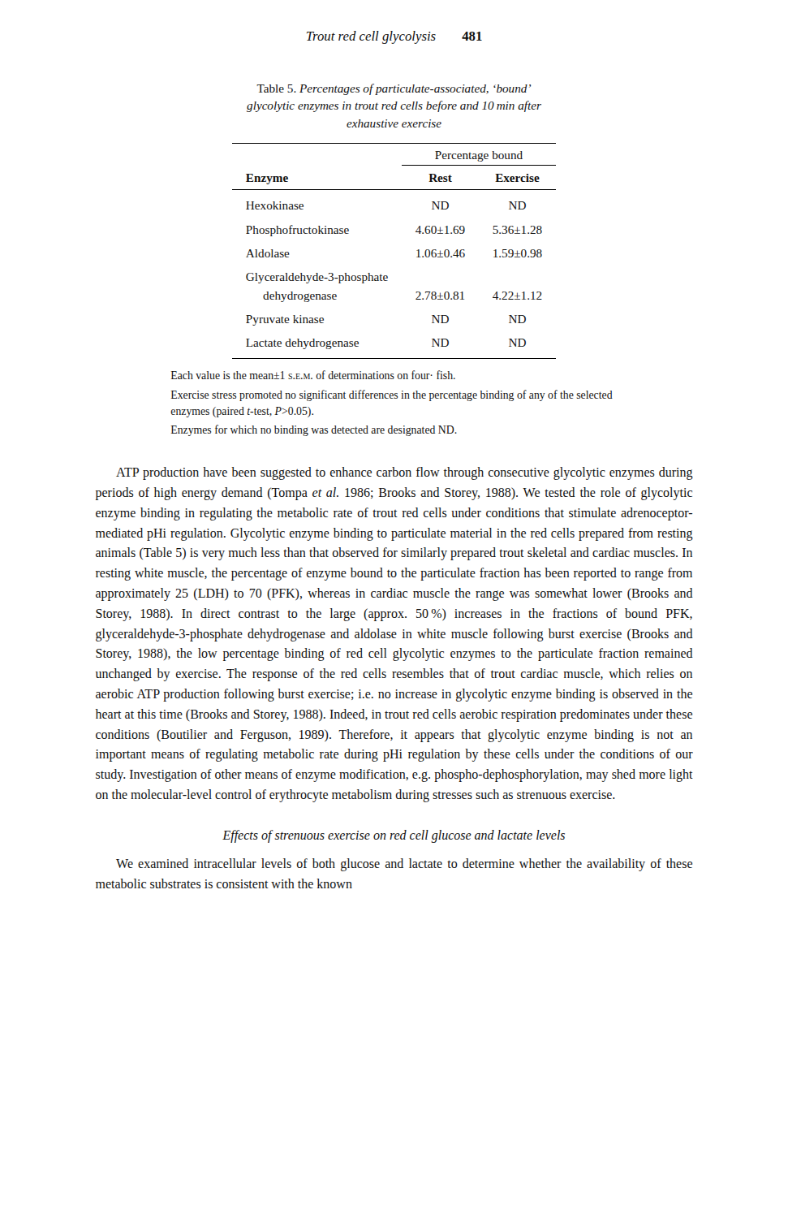Trout red cell glycolysis 481
Table 5. Percentages of particulate-associated, ‘bound’ glycolytic enzymes in trout red cells before and 10 min after exhaustive exercise
| | Percentage bound |
| --- | --- |
| Enzyme | Rest | Exercise |
| Hexokinase | ND | ND |
| Phosphofructokinase | 4.60±1.69 | 5.36±1.28 |
| Aldolase | 1.06±0.46 | 1.59±0.98 |
| Glyceraldehyde-3-phosphate dehydrogenase | 2.78±0.81 | 4.22±1.12 |
| Pyruvate kinase | ND | ND |
| Lactate dehydrogenase | ND | ND |
Each value is the mean±1 s.e.m. of determinations on four· fish.
Exercise stress promoted no significant differences in the percentage binding of any of the selected enzymes (paired t-test, P>0.05).
Enzymes for which no binding was detected are designated ND.
ATP production have been suggested to enhance carbon flow through consecutive glycolytic enzymes during periods of high energy demand (Tompa et al. 1986; Brooks and Storey, 1988). We tested the role of glycolytic enzyme binding in regulating the metabolic rate of trout red cells under conditions that stimulate adrenoceptor-mediated pHi regulation. Glycolytic enzyme binding to particulate material in the red cells prepared from resting animals (Table 5) is very much less than that observed for similarly prepared trout skeletal and cardiac muscles. In resting white muscle, the percentage of enzyme bound to the particulate fraction has been reported to range from approximately 25 (LDH) to 70 (PFK), whereas in cardiac muscle the range was somewhat lower (Brooks and Storey, 1988). In direct contrast to the large (approx. 50 %) increases in the fractions of bound PFK, glyceraldehyde-3-phosphate dehydrogenase and aldolase in white muscle following burst exercise (Brooks and Storey, 1988), the low percentage binding of red cell glycolytic enzymes to the particulate fraction remained unchanged by exercise. The response of the red cells resembles that of trout cardiac muscle, which relies on aerobic ATP production following burst exercise; i.e. no increase in glycolytic enzyme binding is observed in the heart at this time (Brooks and Storey, 1988). Indeed, in trout red cells aerobic respiration predominates under these conditions (Boutilier and Ferguson, 1989). Therefore, it appears that glycolytic enzyme binding is not an important means of regulating metabolic rate during pHi regulation by these cells under the conditions of our study. Investigation of other means of enzyme modification, e.g. phospho-dephosphorylation, may shed more light on the molecular-level control of erythrocyte metabolism during stresses such as strenuous exercise.
Effects of strenuous exercise on red cell glucose and lactate levels
We examined intracellular levels of both glucose and lactate to determine whether the availability of these metabolic substrates is consistent with the known